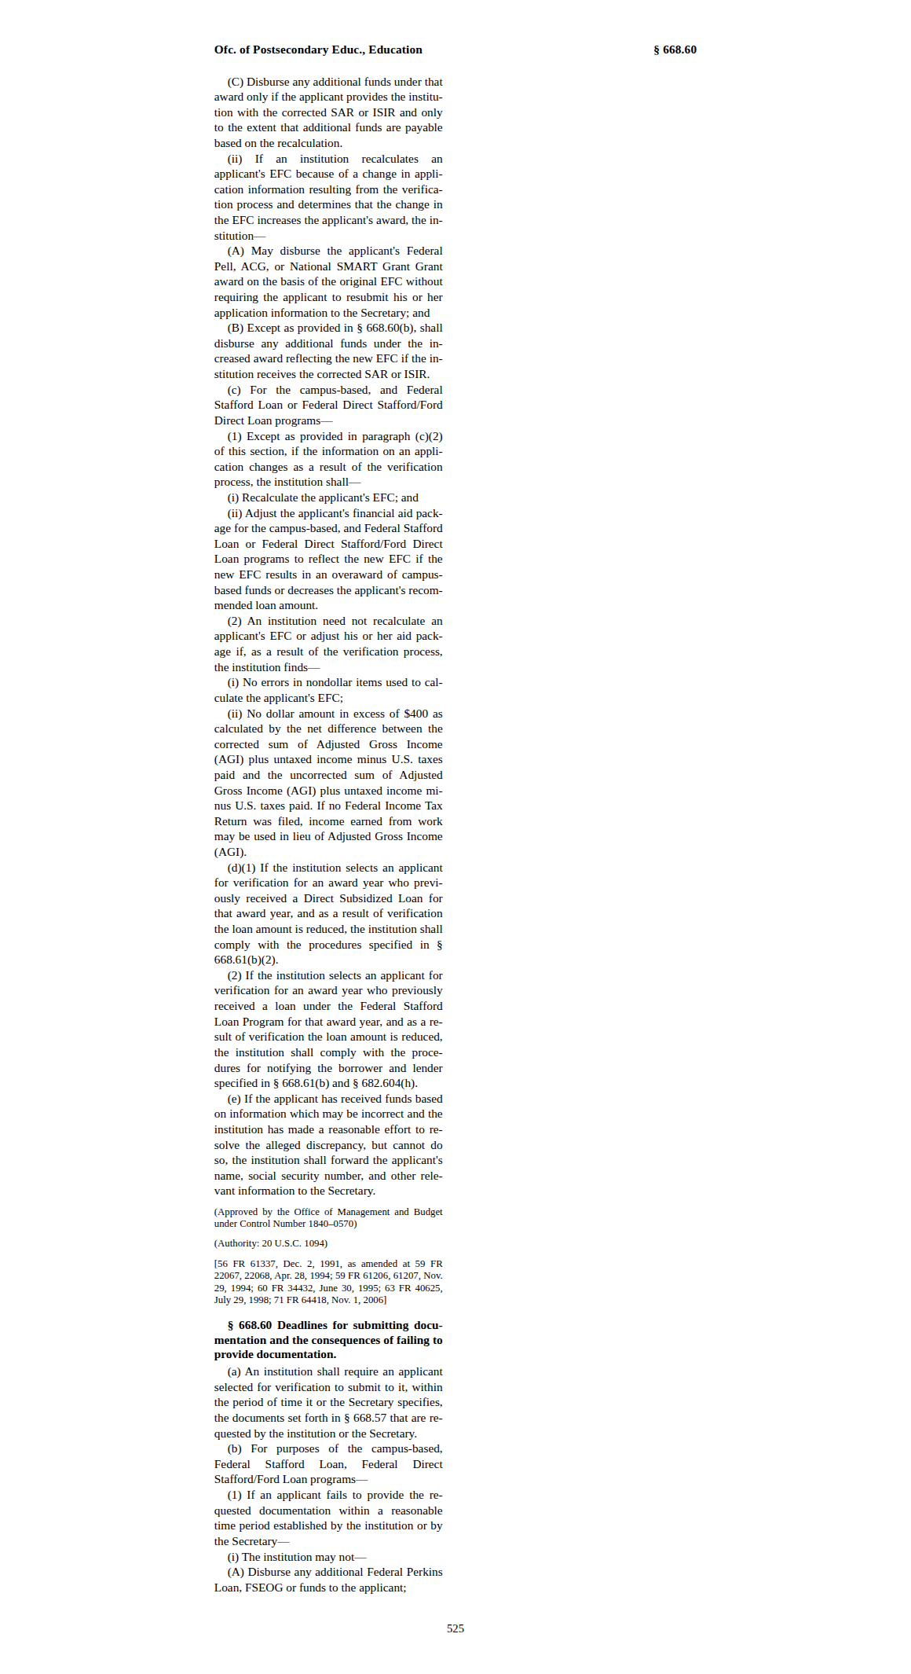Ofc. of Postsecondary Educ., Education § 668.60
(C) Disburse any additional funds under that award only if the applicant provides the institution with the corrected SAR or ISIR and only to the extent that additional funds are payable based on the recalculation.
(ii) If an institution recalculates an applicant's EFC because of a change in application information resulting from the verification process and determines that the change in the EFC increases the applicant's award, the institution—
(A) May disburse the applicant's Federal Pell, ACG, or National SMART Grant Grant award on the basis of the original EFC without requiring the applicant to resubmit his or her application information to the Secretary; and
(B) Except as provided in § 668.60(b), shall disburse any additional funds under the increased award reflecting the new EFC if the institution receives the corrected SAR or ISIR.
(c) For the campus-based, and Federal Stafford Loan or Federal Direct Stafford/Ford Direct Loan programs—
(1) Except as provided in paragraph (c)(2) of this section, if the information on an application changes as a result of the verification process, the institution shall—
(i) Recalculate the applicant's EFC; and
(ii) Adjust the applicant's financial aid package for the campus-based, and Federal Stafford Loan or Federal Direct Stafford/Ford Direct Loan programs to reflect the new EFC if the new EFC results in an overaward of campus-based funds or decreases the applicant's recommended loan amount.
(2) An institution need not recalculate an applicant's EFC or adjust his or her aid package if, as a result of the verification process, the institution finds—
(i) No errors in nondollar items used to calculate the applicant's EFC;
(ii) No dollar amount in excess of $400 as calculated by the net difference between the corrected sum of Adjusted Gross Income (AGI) plus untaxed income minus U.S. taxes paid and the uncorrected sum of Adjusted Gross Income (AGI) plus untaxed income minus U.S. taxes paid. If no Federal Income Tax Return was filed, income earned from work may be used in lieu of Adjusted Gross Income (AGI).
(d)(1) If the institution selects an applicant for verification for an award year who previously received a Direct Subsidized Loan for that award year, and as a result of verification the loan amount is reduced, the institution shall comply with the procedures specified in § 668.61(b)(2).
(2) If the institution selects an applicant for verification for an award year who previously received a loan under the Federal Stafford Loan Program for that award year, and as a result of verification the loan amount is reduced, the institution shall comply with the procedures for notifying the borrower and lender specified in § 668.61(b) and § 682.604(h).
(e) If the applicant has received funds based on information which may be incorrect and the institution has made a reasonable effort to resolve the alleged discrepancy, but cannot do so, the institution shall forward the applicant's name, social security number, and other relevant information to the Secretary.
(Approved by the Office of Management and Budget under Control Number 1840–0570)
(Authority: 20 U.S.C. 1094)
[56 FR 61337, Dec. 2, 1991, as amended at 59 FR 22067, 22068, Apr. 28, 1994; 59 FR 61206, 61207, Nov. 29, 1994; 60 FR 34432, June 30, 1995; 63 FR 40625, July 29, 1998; 71 FR 64418, Nov. 1, 2006]
§ 668.60 Deadlines for submitting documentation and the consequences of failing to provide documentation.
(a) An institution shall require an applicant selected for verification to submit to it, within the period of time it or the Secretary specifies, the documents set forth in § 668.57 that are requested by the institution or the Secretary.
(b) For purposes of the campus-based, Federal Stafford Loan, Federal Direct Stafford/Ford Loan programs—
(1) If an applicant fails to provide the requested documentation within a reasonable time period established by the institution or by the Secretary—
(i) The institution may not—
(A) Disburse any additional Federal Perkins Loan, FSEOG or funds to the applicant;
525